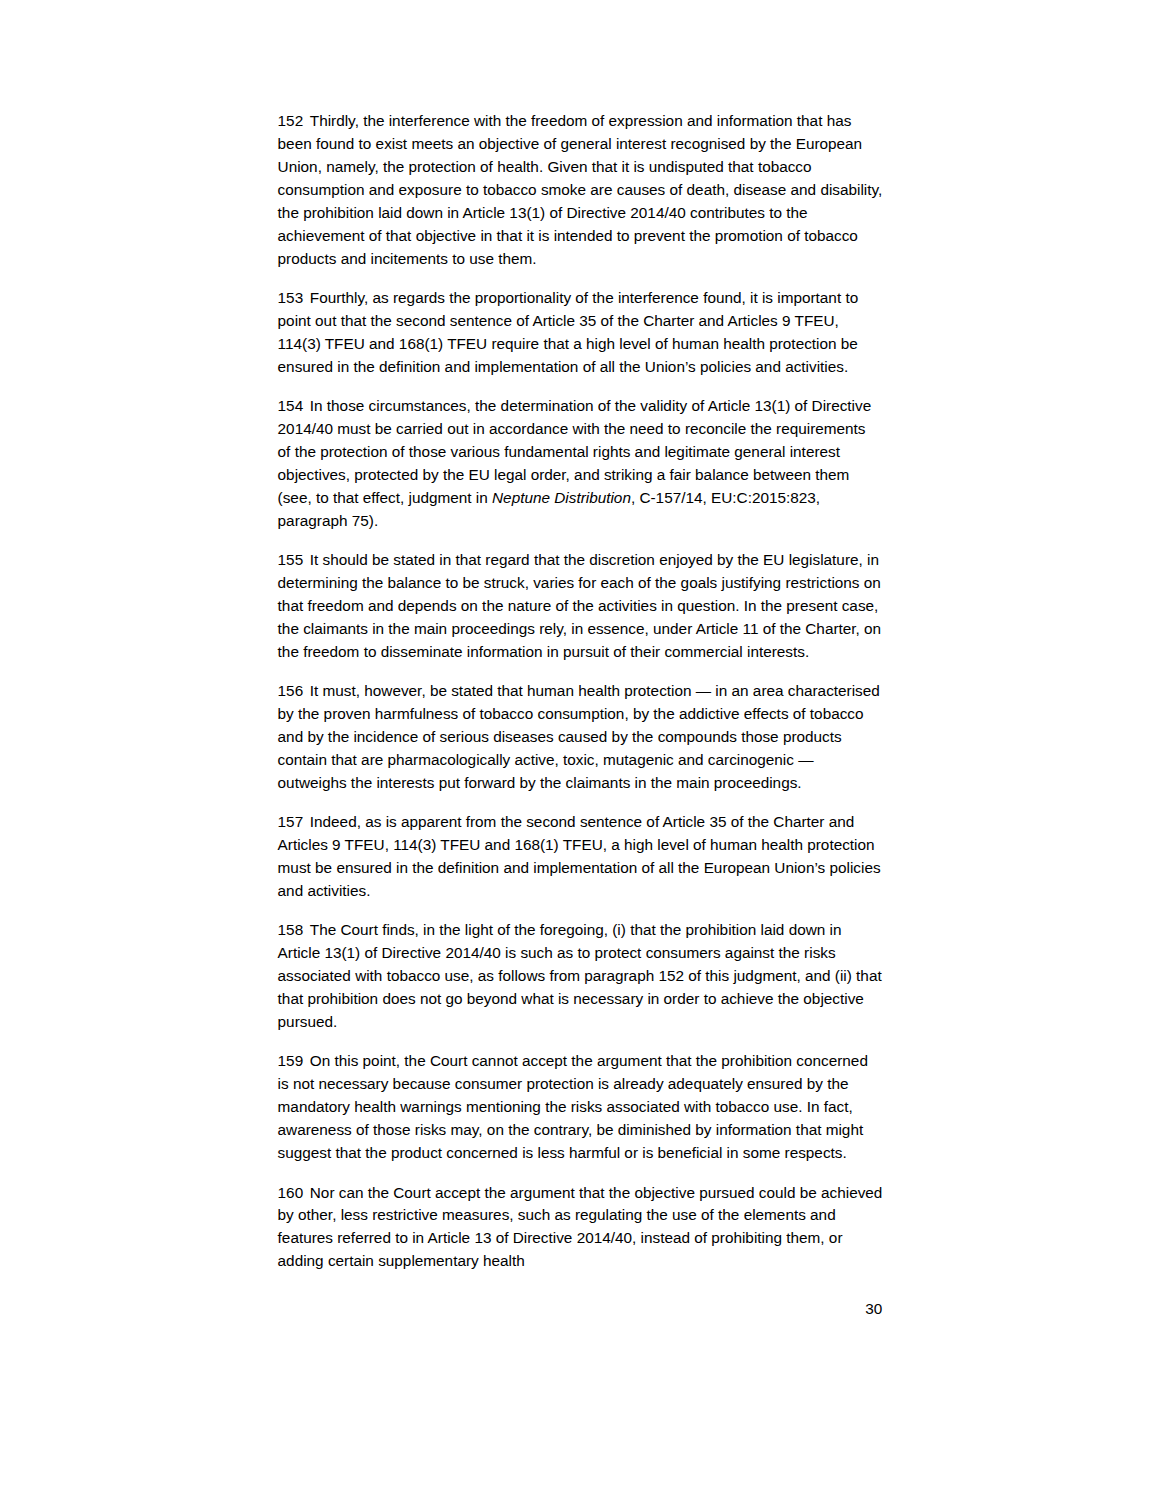152 Thirdly, the interference with the freedom of expression and information that has been found to exist meets an objective of general interest recognised by the European Union, namely, the protection of health. Given that it is undisputed that tobacco consumption and exposure to tobacco smoke are causes of death, disease and disability, the prohibition laid down in Article 13(1) of Directive 2014/40 contributes to the achievement of that objective in that it is intended to prevent the promotion of tobacco products and incitements to use them.
153 Fourthly, as regards the proportionality of the interference found, it is important to point out that the second sentence of Article 35 of the Charter and Articles 9 TFEU, 114(3) TFEU and 168(1) TFEU require that a high level of human health protection be ensured in the definition and implementation of all the Union’s policies and activities.
154 In those circumstances, the determination of the validity of Article 13(1) of Directive 2014/40 must be carried out in accordance with the need to reconcile the requirements of the protection of those various fundamental rights and legitimate general interest objectives, protected by the EU legal order, and striking a fair balance between them (see, to that effect, judgment in Neptune Distribution, C‑157/14, EU:C:2015:823, paragraph 75).
155 It should be stated in that regard that the discretion enjoyed by the EU legislature, in determining the balance to be struck, varies for each of the goals justifying restrictions on that freedom and depends on the nature of the activities in question. In the present case, the claimants in the main proceedings rely, in essence, under Article 11 of the Charter, on the freedom to disseminate information in pursuit of their commercial interests.
156 It must, however, be stated that human health protection — in an area characterised by the proven harmfulness of tobacco consumption, by the addictive effects of tobacco and by the incidence of serious diseases caused by the compounds those products contain that are pharmacologically active, toxic, mutagenic and carcinogenic — outweighs the interests put forward by the claimants in the main proceedings.
157 Indeed, as is apparent from the second sentence of Article 35 of the Charter and Articles 9 TFEU, 114(3) TFEU and 168(1) TFEU, a high level of human health protection must be ensured in the definition and implementation of all the European Union’s policies and activities.
158 The Court finds, in the light of the foregoing, (i) that the prohibition laid down in Article 13(1) of Directive 2014/40 is such as to protect consumers against the risks associated with tobacco use, as follows from paragraph 152 of this judgment, and (ii) that that prohibition does not go beyond what is necessary in order to achieve the objective pursued.
159 On this point, the Court cannot accept the argument that the prohibition concerned is not necessary because consumer protection is already adequately ensured by the mandatory health warnings mentioning the risks associated with tobacco use. In fact, awareness of those risks may, on the contrary, be diminished by information that might suggest that the product concerned is less harmful or is beneficial in some respects.
160 Nor can the Court accept the argument that the objective pursued could be achieved by other, less restrictive measures, such as regulating the use of the elements and features referred to in Article 13 of Directive 2014/40, instead of prohibiting them, or adding certain supplementary health
30